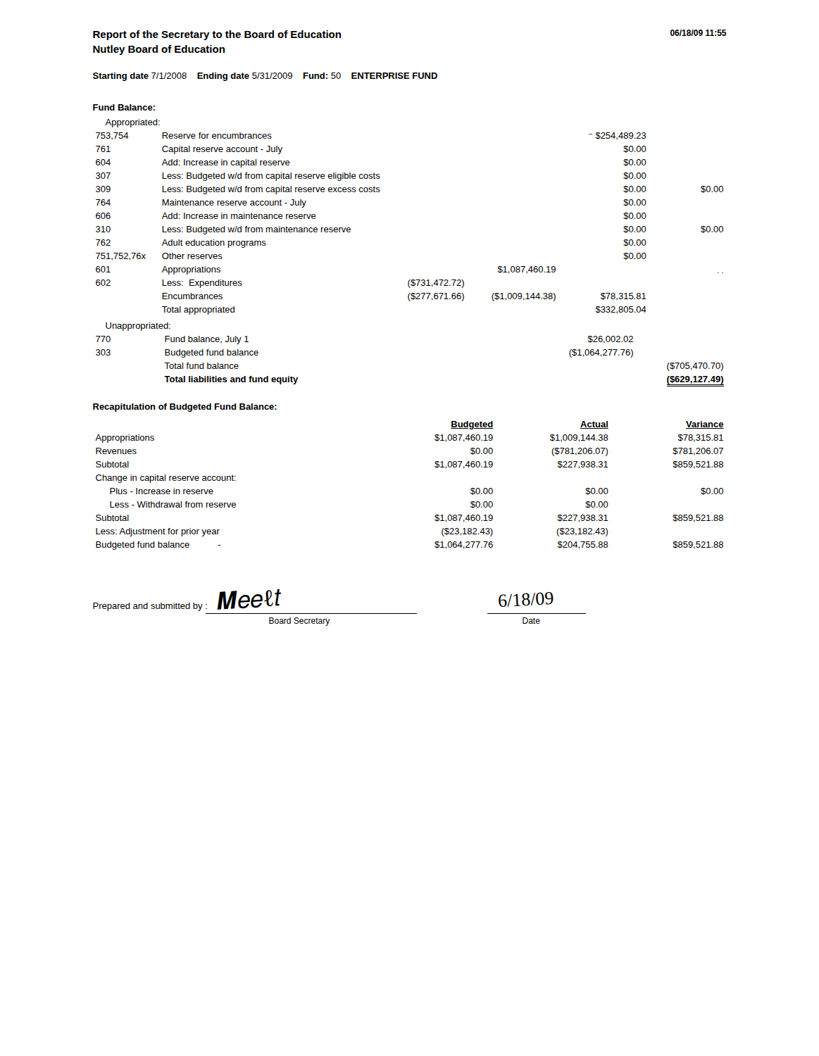06/18/09 11:55
Report of the Secretary to the Board of Education
Nutley Board of Education
Starting date 7/1/2008 Ending date 5/31/2009 Fund: 50 ENTERPRISE FUND
Fund Balance:
Appropriated:
| 753,754 | Reserve for encumbrances | | | ⁻ $254,489.23 | |
| 761 | Capital reserve account - July | | | $0.00 | |
| 604 | Add: Increase in capital reserve | | | $0.00 | |
| 307 | Less: Budgeted w/d from capital reserve eligible costs | | | $0.00 | |
| 309 | Less: Budgeted w/d from capital reserve excess costs | | | $0.00 | $0.00 |
| 764 | Maintenance reserve account - July | | | $0.00 | |
| 606 | Add: Increase in maintenance reserve | | | $0.00 | |
| 310 | Less: Budgeted w/d from maintenance reserve | | | $0.00 | $0.00 |
| 762 | Adult education programs | | | $0.00 | |
| 751,752,76x | Other reserves | | | $0.00 | |
| 601 | Appropriations | | $1,087,460.19 | | . . |
| 602 | Less: Expenditures | ($731,472.72) | | | |
| | Encumbrances | ($277,671.66) | ($1,009,144.38) | $78,315.81 | |
| | Total appropriated | | | $332,805.04 | |
Unappropriated:
| 770 | Fund balance, July 1 | | | $26,002.02 | |
| 303 | Budgeted fund balance | | | ($1,064,277.76) | |
| | Total fund balance | | | | ($705,470.70) |
| | Total liabilities and fund equity | | | | ($629,127.49) |
Recapitulation of Budgeted Fund Balance:
| | Budgeted | Actual | Variance |
| --- | --- | --- | --- |
| Appropriations | $1,087,460.19 | $1,009,144.38 | $78,315.81 |
| Revenues | $0.00 | ($781,206.07) | $781,206.07 |
| Subtotal | $1,087,460.19 | $227,938.31 | $859,521.88 |
| Change in capital reserve account: | | | |
| Plus - Increase in reserve | $0.00 | $0.00 | $0.00 |
| Less - Withdrawal from reserve | $0.00 | $0.00 | |
| Subtotal | $1,087,460.19 | $227,938.31 | $859,521.88 |
| Less: Adjustment for prior year | ($23,182.43) | ($23,182.43) | |
| Budgeted fund balance - | $1,064,277.76 | $204,755.88 | $859,521.88 |
Prepared and submitted by :
𝑴𝑒𝑒ℓ𝑡
Board Secretary
6/18/09
Date